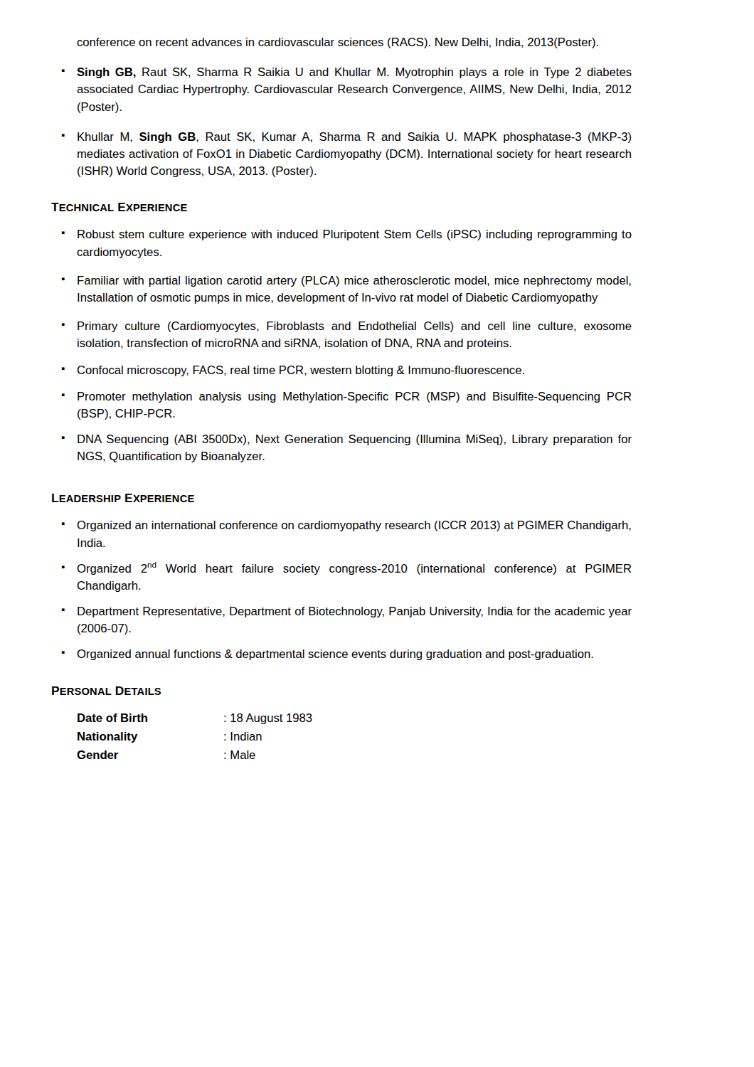conference on recent advances in cardiovascular sciences (RACS). New Delhi, India, 2013(Poster).
Singh GB, Raut SK, Sharma R Saikia U and Khullar M. Myotrophin plays a role in Type 2 diabetes associated Cardiac Hypertrophy. Cardiovascular Research Convergence, AIIMS, New Delhi, India, 2012 (Poster).
Khullar M, Singh GB, Raut SK, Kumar A, Sharma R and Saikia U. MAPK phosphatase-3 (MKP-3) mediates activation of FoxO1 in Diabetic Cardiomyopathy (DCM). International society for heart research (ISHR) World Congress, USA, 2013. (Poster).
TECHNICAL EXPERIENCE
Robust stem culture experience with induced Pluripotent Stem Cells (iPSC) including reprogramming to cardiomyocytes.
Familiar with partial ligation carotid artery (PLCA) mice atherosclerotic model, mice nephrectomy model, Installation of osmotic pumps in mice, development of In-vivo rat model of Diabetic Cardiomyopathy
Primary culture (Cardiomyocytes, Fibroblasts and Endothelial Cells) and cell line culture, exosome isolation, transfection of microRNA and siRNA, isolation of DNA, RNA and proteins.
Confocal microscopy, FACS, real time PCR, western blotting & Immuno-fluorescence.
Promoter methylation analysis using Methylation-Specific PCR (MSP) and Bisulfite-Sequencing PCR (BSP), CHIP-PCR.
DNA Sequencing (ABI 3500Dx), Next Generation Sequencing (Illumina MiSeq), Library preparation for NGS, Quantification by Bioanalyzer.
LEADERSHIP EXPERIENCE
Organized an international conference on cardiomyopathy research (ICCR 2013) at PGIMER Chandigarh, India.
Organized 2nd World heart failure society congress-2010 (international conference) at PGIMER Chandigarh.
Department Representative, Department of Biotechnology, Panjab University, India for the academic year (2006-07).
Organized annual functions & departmental science events during graduation and post-graduation.
PERSONAL DETAILS
| Date of Birth | : 18 August 1983 |
| Nationality | : Indian |
| Gender | : Male |